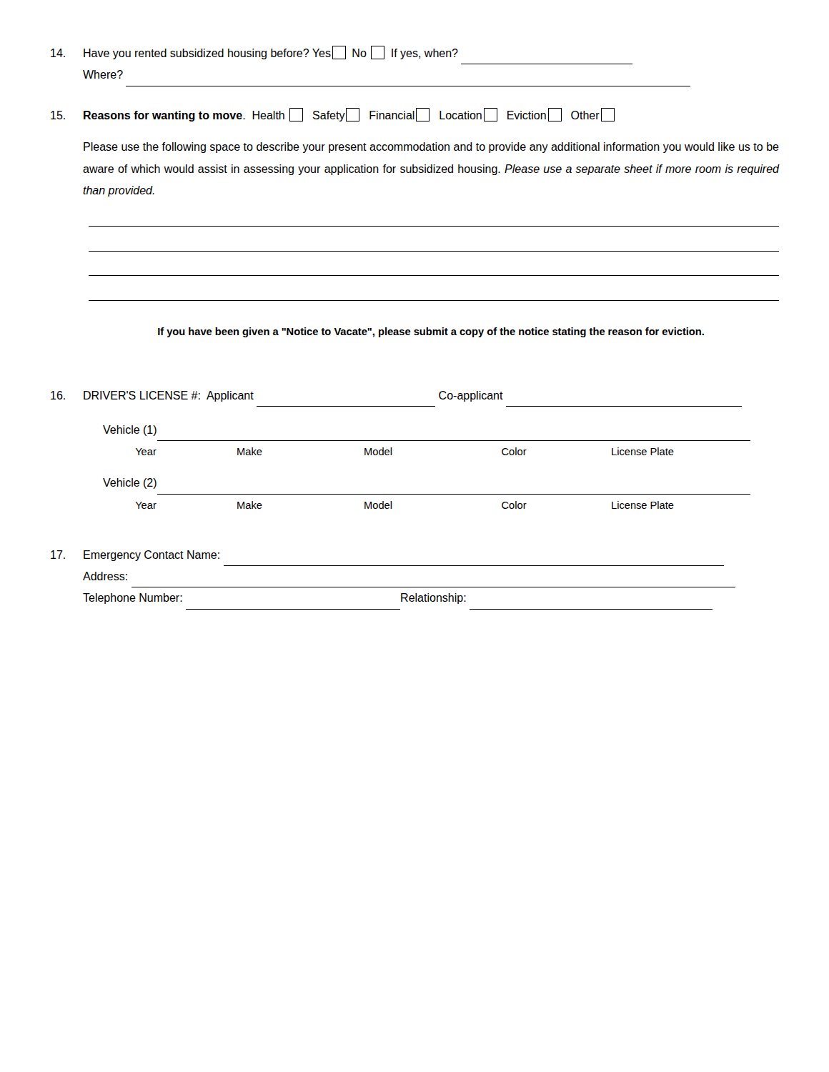14.
Have you rented subsidized housing before? Yes No If yes, when?
Where?
15.
Reasons for wanting to move. Health Safety Financial Location Eviction Other
Please use the following space to describe your present accommodation and to provide any additional information you would like us to be aware of which would assist in assessing your application for subsidized housing. Please use a separate sheet if more room is required than provided.
If you have been given a "Notice to Vacate", please submit a copy of the notice stating the reason for eviction.
16.
DRIVER'S LICENSE #: Applicant Co-applicant
Vehicle (1)
Year Make Model Color License Plate
Vehicle (2)
Year Make Model Color License Plate
17.
Emergency Contact Name:
Address:
Telephone Number: Relationship: